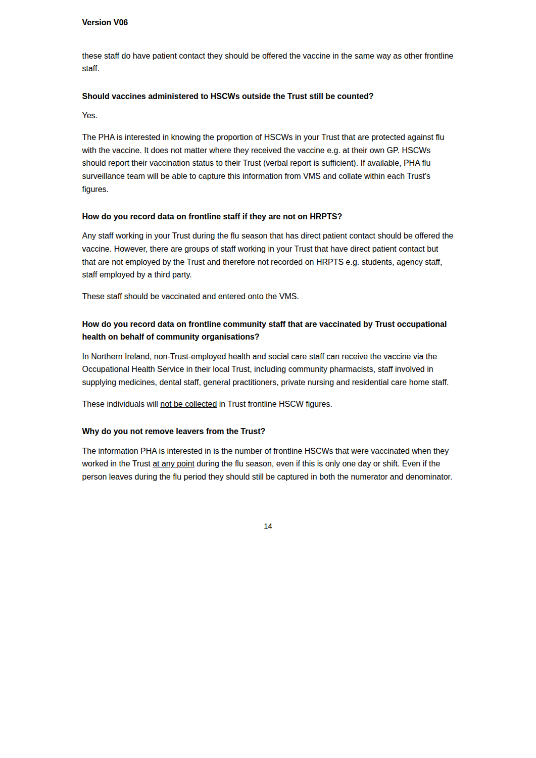Version V06
these staff do have patient contact they should be offered the vaccine in the same way as other frontline staff.
Should vaccines administered to HSCWs outside the Trust still be counted?
Yes.
The PHA is interested in knowing the proportion of HSCWs in your Trust that are protected against flu with the vaccine. It does not matter where they received the vaccine e.g. at their own GP. HSCWs should report their vaccination status to their Trust (verbal report is sufficient). If available, PHA flu surveillance team will be able to capture this information from VMS and collate within each Trust's figures.
How do you record data on frontline staff if they are not on HRPTS?
Any staff working in your Trust during the flu season that has direct patient contact should be offered the vaccine. However, there are groups of staff working in your Trust that have direct patient contact but that are not employed by the Trust and therefore not recorded on HRPTS e.g. students, agency staff, staff employed by a third party.
These staff should be vaccinated and entered onto the VMS.
How do you record data on frontline community staff that are vaccinated by Trust occupational health on behalf of community organisations?
In Northern Ireland, non-Trust-employed health and social care staff can receive the vaccine via the Occupational Health Service in their local Trust, including community pharmacists, staff involved in supplying medicines, dental staff, general practitioners, private nursing and residential care home staff.
These individuals will not be collected in Trust frontline HSCW figures.
Why do you not remove leavers from the Trust?
The information PHA is interested in is the number of frontline HSCWs that were vaccinated when they worked in the Trust at any point during the flu season, even if this is only one day or shift. Even if the person leaves during the flu period they should still be captured in both the numerator and denominator.
14